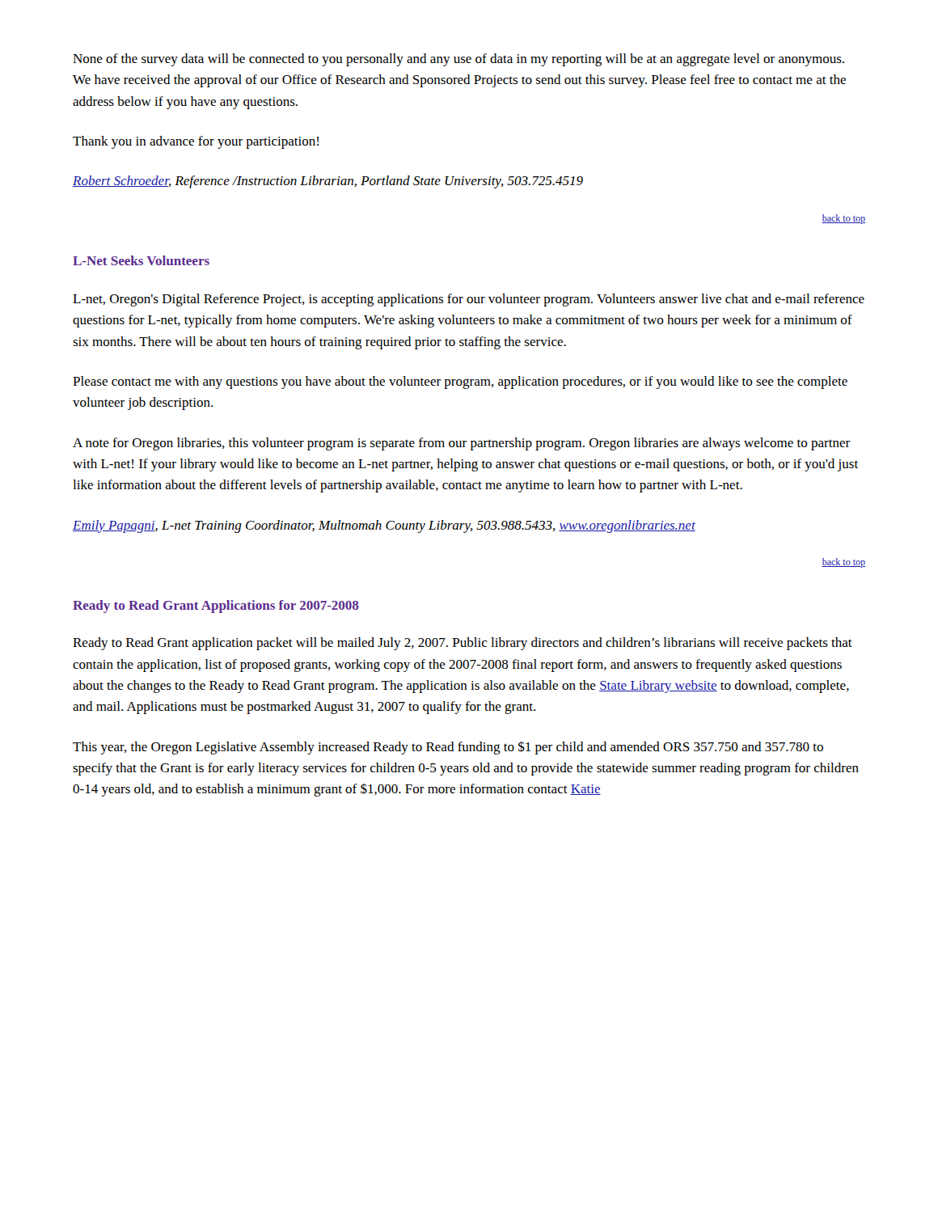None of the survey data will be connected to you personally and any use of data in my reporting will be at an aggregate level or anonymous. We have received the approval of our Office of Research and Sponsored Projects to send out this survey. Please feel free to contact me at the address below if you have any questions.
Thank you in advance for your participation!
Robert Schroeder, Reference /Instruction Librarian, Portland State University, 503.725.4519
back to top
L-Net Seeks Volunteers
L-net, Oregon's Digital Reference Project, is accepting applications for our volunteer program. Volunteers answer live chat and e-mail reference questions for L-net, typically from home computers. We're asking volunteers to make a commitment of two hours per week for a minimum of six months. There will be about ten hours of training required prior to staffing the service.
Please contact me with any questions you have about the volunteer program, application procedures, or if you would like to see the complete volunteer job description.
A note for Oregon libraries, this volunteer program is separate from our partnership program. Oregon libraries are always welcome to partner with L-net! If your library would like to become an L-net partner, helping to answer chat questions or e-mail questions, or both, or if you'd just like information about the different levels of partnership available, contact me anytime to learn how to partner with L-net.
Emily Papagni, L-net Training Coordinator, Multnomah County Library, 503.988.5433, www.oregonlibraries.net
back to top
Ready to Read Grant Applications for 2007-2008
Ready to Read Grant application packet will be mailed July 2, 2007. Public library directors and children’s librarians will receive packets that contain the application, list of proposed grants, working copy of the 2007-2008 final report form, and answers to frequently asked questions about the changes to the Ready to Read Grant program. The application is also available on the State Library website to download, complete, and mail. Applications must be postmarked August 31, 2007 to qualify for the grant.
This year, the Oregon Legislative Assembly increased Ready to Read funding to $1 per child and amended ORS 357.750 and 357.780 to specify that the Grant is for early literacy services for children 0-5 years old and to provide the statewide summer reading program for children 0-14 years old, and to establish a minimum grant of $1,000. For more information contact Katie